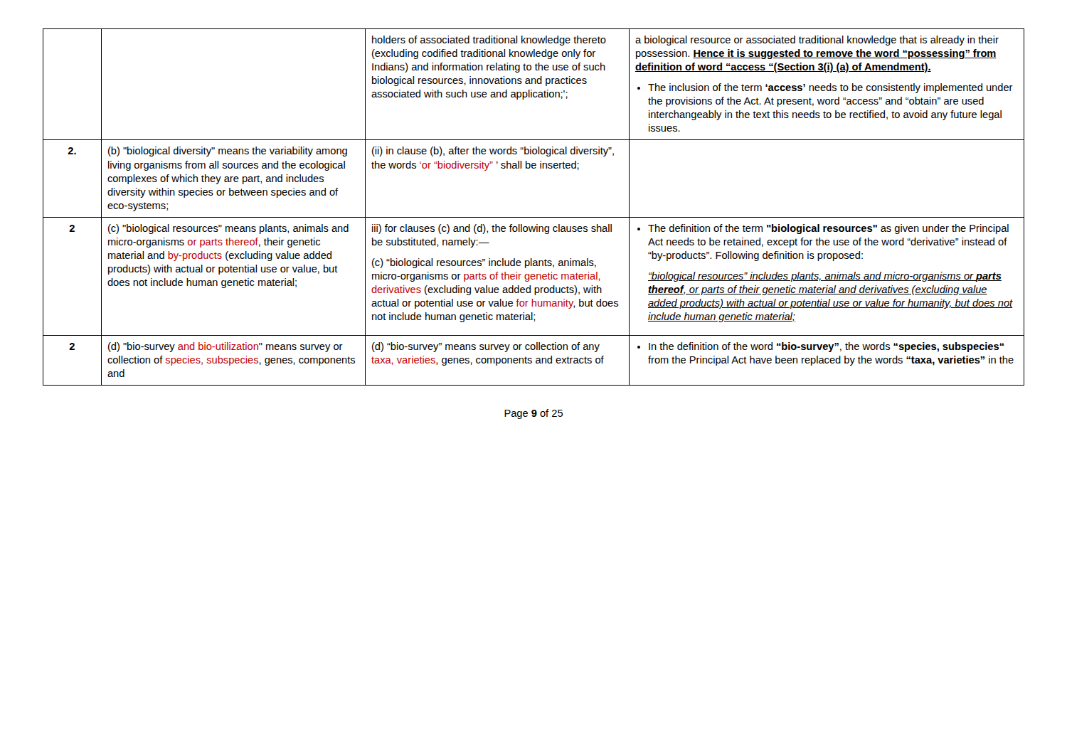| | | holders of associated traditional knowledge thereto (excluding codified traditional knowledge only for Indians) and information relating to the use of such biological resources, innovations and practices associated with such use and application;'; | a biological resource or associated traditional knowledge that is already in their possession. Hence it is suggested to remove the word “possessing” from definition of word “access “(Section 3(i) (a) of Amendment). The inclusion of the term ‘access’ needs to be consistently implemented under the provisions of the Act. At present, word “access” and “obtain” are used interchangeably in the text this needs to be rectified, to avoid any future legal issues. |
| 2. | (b) "biological diversity" means the variability among living organisms from all sources and the ecological complexes of which they are part, and includes diversity within species or between species and of eco-systems; | (ii) in clause (b), after the words “biological diversity”, the words ‘or “biodiversity” ’ shall be inserted; | |
| 2 | (c) "biological resources" means plants, animals and micro-organisms or parts thereof , their genetic material and by-products (excluding value added products) with actual or potential use or value, but does not include human genetic material; | iii) for clauses (c) and (d), the following clauses shall be substituted, namely:— (c) “biological resources” include plants, animals, micro-organisms or parts of their genetic material, derivatives (excluding value added products), with actual or potential use or value for humanity , but does not include human genetic material; | The definition of the term "biological resources" as given under the Principal Act needs to be retained, except for the use of the word “derivative” instead of “by-products”. Following definition is proposed: “biological resources” includes plants, animals and micro-organisms or parts thereof , or parts of their genetic material and derivatives (excluding value added products) with actual or potential use or value for humanity, but does not include human genetic material; |
| 2 | (d) "bio-survey and bio-utilization " means survey or collection of species, subspecies , genes, components and | (d) “bio-survey” means survey or collection of any taxa, varieties , genes, components and extracts of | In the definition of the word “bio-survey” , the words “species, subspecies“ from the Principal Act have been replaced by the words “taxa, varieties” in the |
Page 9 of 25